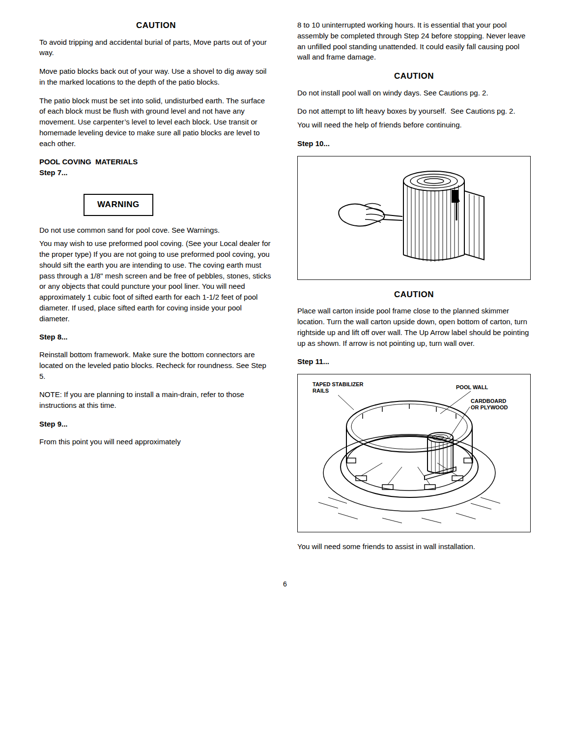CAUTION
To avoid tripping and accidental burial of parts, Move parts out of your way.
Move patio blocks back out of your way. Use a shovel to dig away soil in the marked locations to the depth of the patio blocks.
The patio block must be set into solid, undisturbed earth. The surface of each block must be flush with ground level and not have any movement. Use carpenter’s level to level each block. Use transit or homemade leveling device to make sure all patio blocks are level to each other.
POOL COVING MATERIALS
Step 7...
WARNING
Do not use common sand for pool cove. See Warnings.
You may wish to use preformed pool coving. (See your Local dealer for the proper type) If you are not going to use preformed pool coving, you should sift the earth you are intending to use. The coving earth must pass through a 1/8" mesh screen and be free of pebbles, stones, sticks or any objects that could puncture your pool liner. You will need approximately 1 cubic foot of sifted earth for each 1-1/2 feet of pool diameter. If used, place sifted earth for coving inside your pool diameter.
Step 8...
Reinstall bottom framework. Make sure the bottom connectors are located on the leveled patio blocks. Recheck for roundness. See Step 5.
NOTE: If you are planning to install a main-drain, refer to those instructions at this time.
Step 9...
From this point you will need approximately
8 to 10 uninterrupted working hours. It is essential that your pool assembly be completed through Step 24 before stopping. Never leave an unfilled pool standing unattended. It could easily fall causing pool wall and frame damage.
CAUTION
Do not install pool wall on windy days. See Cautions pg. 2.
Do not attempt to lift heavy boxes by yourself. See Cautions pg. 2.
You will need the help of friends before continuing.
Step 10...
CAUTION
Place wall carton inside pool frame close to the planned skimmer location. Turn the wall carton upside down, open bottom of carton, turn rightside up and lift off over wall. The Up Arrow label should be pointing up as shown. If arrow is not pointing up, turn wall over.
Step 11...
TAPED STABILIZER RAILS POOL WALL CARDBOARD OR PLYWOOD
You will need some friends to assist in wall installation.
6